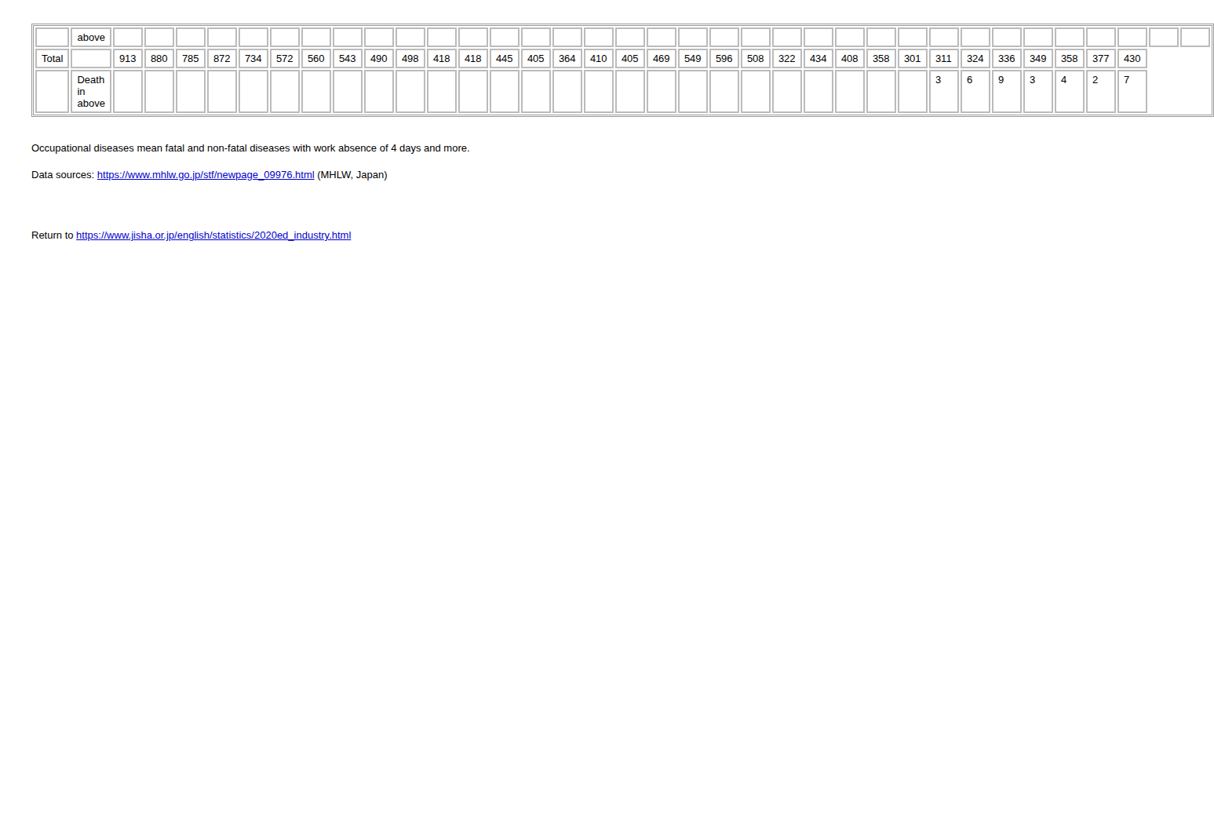| | above | | | | | | | | | | | | | | | | | | | | | | | | | | | | | | | | | | | |
| Total | | 913 | 880 | 785 | 872 | 734 | 572 | 560 | 543 | 490 | 498 | 418 | 418 | 445 | 405 | 364 | 410 | 405 | 469 | 549 | 596 | 508 | 322 | 434 | 408 | 358 | 301 | 311 | 324 | 336 | 349 | 358 | 377 | 430 |
| | Death in above | | | | | | | | | | | | | | | | | | | | | | | | | | | 3 | 6 | 9 | 3 | 4 | 2 | 7 |
Occupational diseases mean fatal and non-fatal diseases with work absence of 4 days and more.
Data sources: https://www.mhlw.go.jp/stf/newpage_09976.html (MHLW, Japan)
Return to https://www.jisha.or.jp/english/statistics/2020ed_industry.html